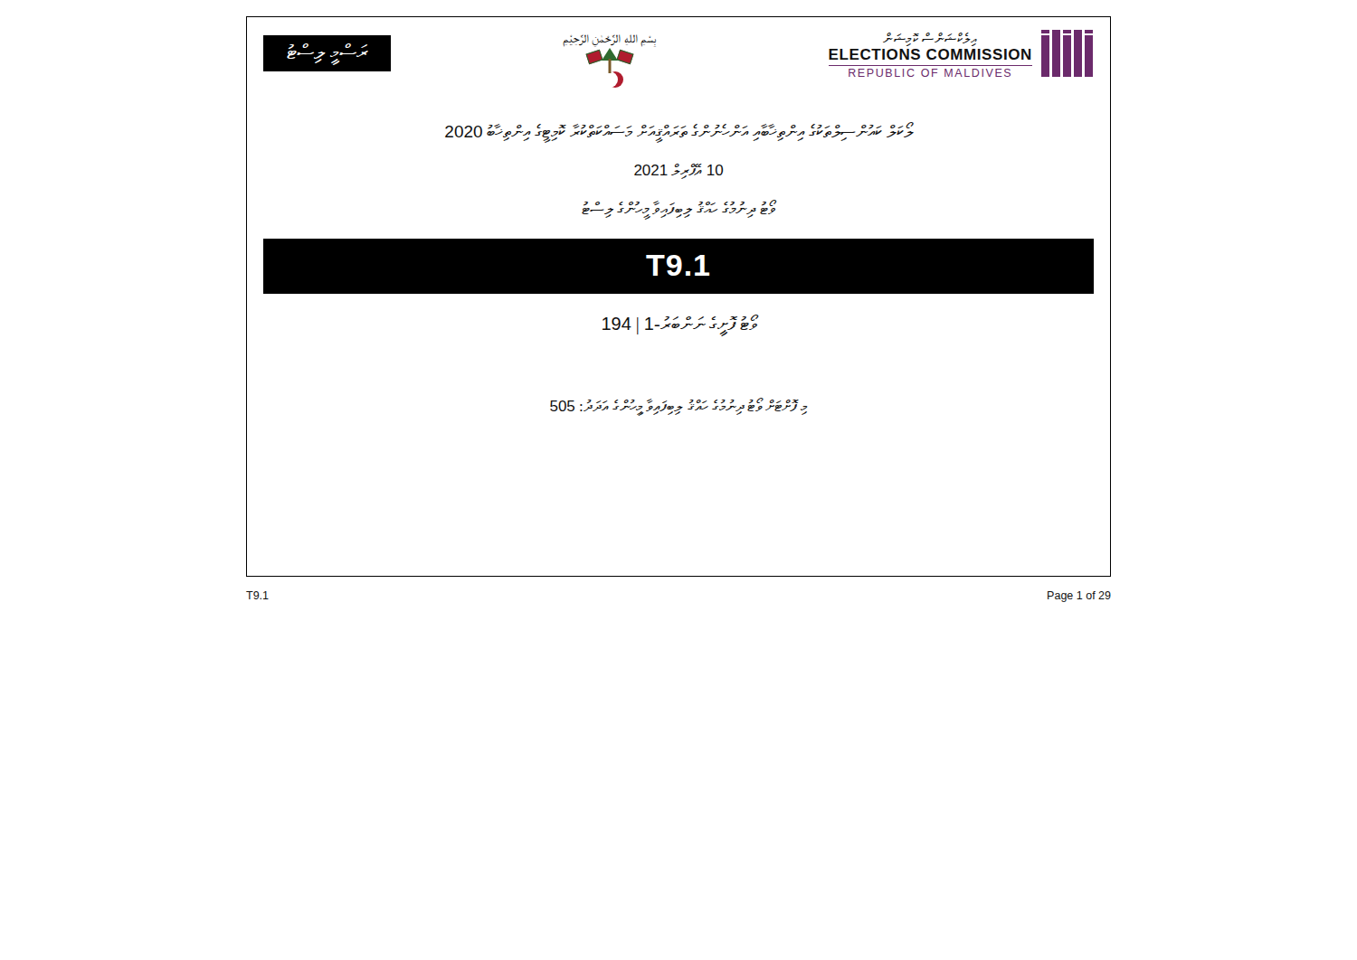އިލެކްޝަންސް ކޮމިޝަން
ELECTIONS COMMISSION
REPUBLIC OF MALDIVES
بِسْمِ اللهِ الرَّحْمٰنِ الرَّحِيْمِ
ރަސްމީ ލިސްޓު
ލޯކަލް ކައުންސިލްތަކުގެ އިންތިޚާބާއި އަންހެނުންގެ ތަރައްޤީއަށް މަސައްކަތްކުރާ ކޮމިޓީގެ އިންތިޚާބު 2020
10 އޭޕްރިލް 2021
ވޯޓު ދިނުމުގެ ހައްޤު ލިބިފައިވާ މީހުންގެ ލިސްޓު
T9.1
ވޯޓު ފޮށީގެ ނަންބަރު-1 | 194
މި ފޮށްޓަށް ވޯޓު ދިނުމުގެ ހައްޤު ލިބިފައިވާ މީހުންގެ އަދަދު: 505
Page 1 of 29
T9.1